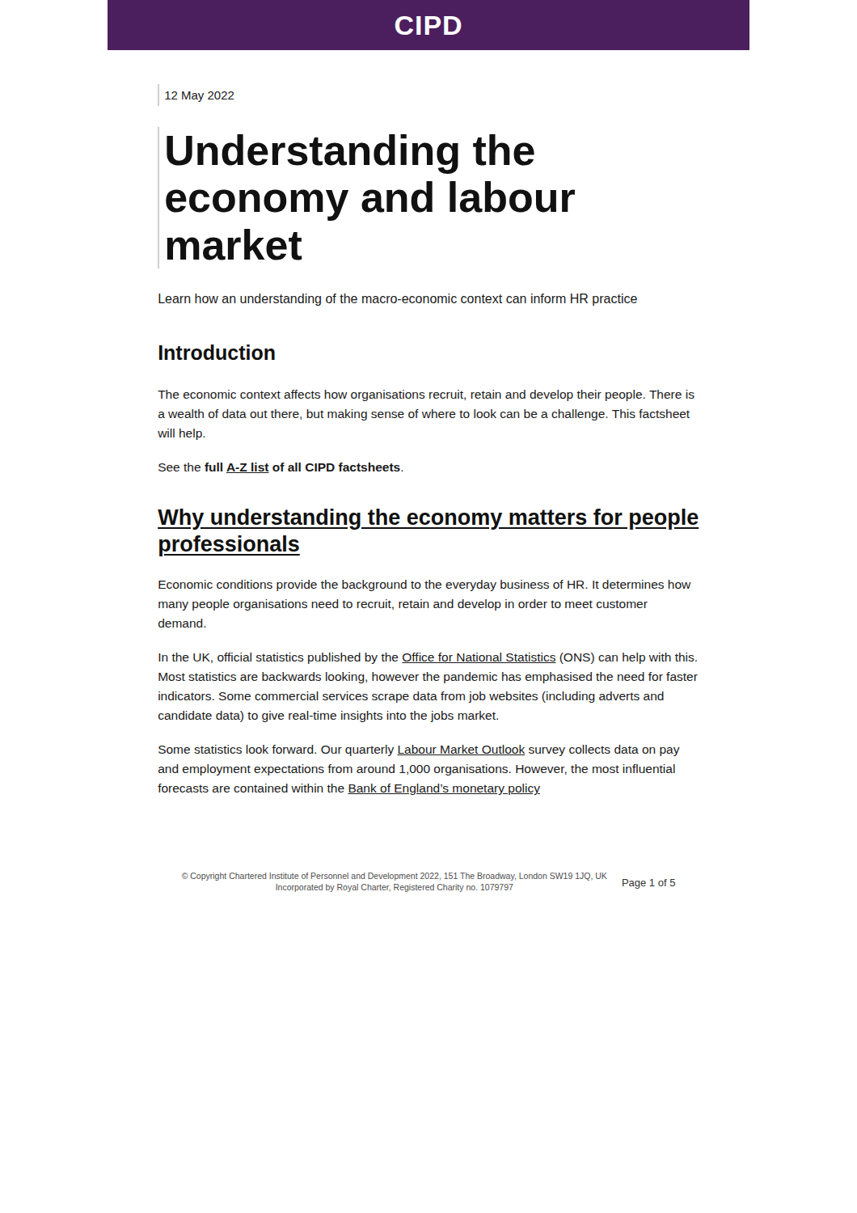CIPD
12 May 2022
Understanding the economy and labour market
Learn how an understanding of the macro-economic context can inform HR practice
Introduction
The economic context affects how organisations recruit, retain and develop their people. There is a wealth of data out there, but making sense of where to look can be a challenge. This factsheet will help.
See the full A-Z list of all CIPD factsheets.
Why understanding the economy matters for people professionals
Economic conditions provide the background to the everyday business of HR. It determines how many people organisations need to recruit, retain and develop in order to meet customer demand.
In the UK, official statistics published by the Office for National Statistics (ONS) can help with this. Most statistics are backwards looking, however the pandemic has emphasised the need for faster indicators. Some commercial services scrape data from job websites (including adverts and candidate data) to give real-time insights into the jobs market.
Some statistics look forward. Our quarterly Labour Market Outlook survey collects data on pay and employment expectations from around 1,000 organisations. However, the most influential forecasts are contained within the Bank of England’s monetary policy
© Copyright Chartered Institute of Personnel and Development 2022, 151 The Broadway, London SW19 1JQ, UK
Incorporated by Royal Charter, Registered Charity no. 1079797
Page 1 of 5